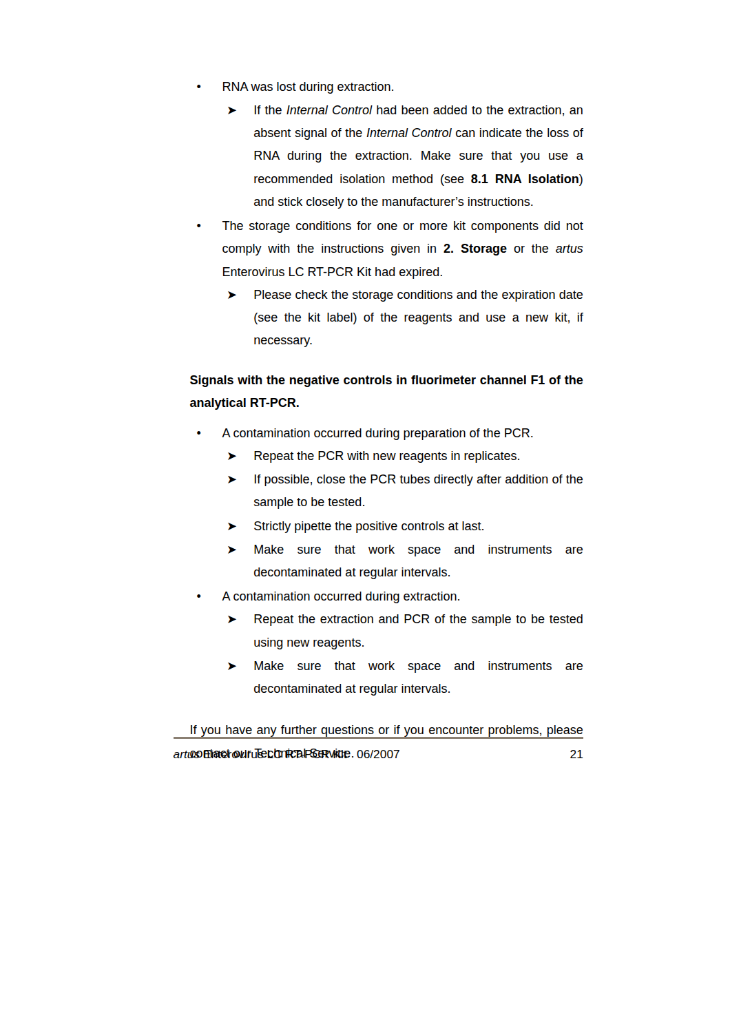• RNA was lost during extraction.
➤ If the Internal Control had been added to the extraction, an absent signal of the Internal Control can indicate the loss of RNA during the extraction. Make sure that you use a recommended isolation method (see 8.1 RNA Isolation) and stick closely to the manufacturer’s instructions.
• The storage conditions for one or more kit components did not comply with the instructions given in 2. Storage or the artus Enterovirus LC RT-PCR Kit had expired.
➤ Please check the storage conditions and the expiration date (see the kit label) of the reagents and use a new kit, if necessary.
Signals with the negative controls in fluorimeter channel F1 of the analytical RT-PCR.
• A contamination occurred during preparation of the PCR.
➤ Repeat the PCR with new reagents in replicates.
➤ If possible, close the PCR tubes directly after addition of the sample to be tested.
➤ Strictly pipette the positive controls at last.
➤ Make sure that work space and instruments are decontaminated at regular intervals.
• A contamination occurred during extraction.
➤ Repeat the extraction and PCR of the sample to be tested using new reagents.
➤ Make sure that work space and instruments are decontaminated at regular intervals.
If you have any further questions or if you encounter problems, please contact our Technical Service.
artus Enterovirus LC RT-PCR Kit 06/2007 21